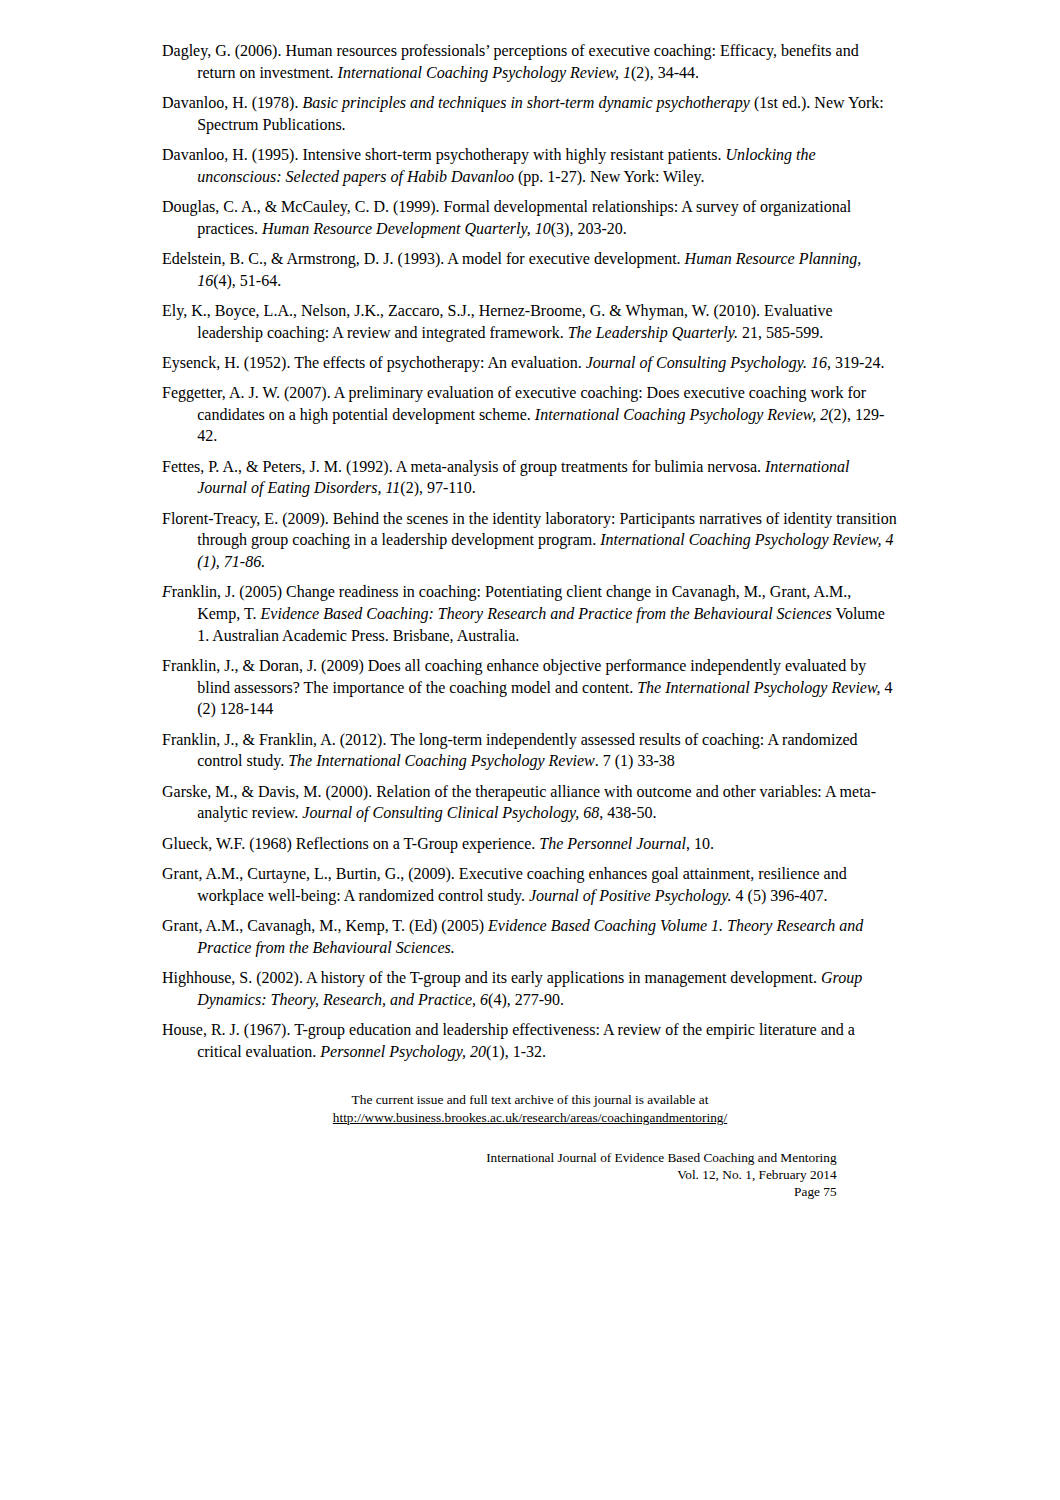Dagley, G. (2006). Human resources professionals’ perceptions of executive coaching: Efficacy, benefits and return on investment. International Coaching Psychology Review, 1(2), 34-44.
Davanloo, H. (1978). Basic principles and techniques in short-term dynamic psychotherapy (1st ed.). New York: Spectrum Publications.
Davanloo, H. (1995). Intensive short-term psychotherapy with highly resistant patients. Unlocking the unconscious: Selected papers of Habib Davanloo (pp. 1-27). New York: Wiley.
Douglas, C. A., & McCauley, C. D. (1999). Formal developmental relationships: A survey of organizational practices. Human Resource Development Quarterly, 10(3), 203-20.
Edelstein, B. C., & Armstrong, D. J. (1993). A model for executive development. Human Resource Planning, 16(4), 51-64.
Ely, K., Boyce, L.A., Nelson, J.K., Zaccaro, S.J., Hernez-Broome, G. & Whyman, W. (2010). Evaluative leadership coaching: A review and integrated framework. The Leadership Quarterly. 21, 585-599.
Eysenck, H. (1952). The effects of psychotherapy: An evaluation. Journal of Consulting Psychology. 16, 319-24.
Feggetter, A. J. W. (2007). A preliminary evaluation of executive coaching: Does executive coaching work for candidates on a high potential development scheme. International Coaching Psychology Review, 2(2), 129-42.
Fettes, P. A., & Peters, J. M. (1992). A meta-analysis of group treatments for bulimia nervosa. International Journal of Eating Disorders, 11(2), 97-110.
Florent-Treacy, E. (2009). Behind the scenes in the identity laboratory: Participants narratives of identity transition through group coaching in a leadership development program. International Coaching Psychology Review, 4 (1), 71-86.
Franklin, J. (2005) Change readiness in coaching: Potentiating client change in Cavanagh, M., Grant, A.M., Kemp, T. Evidence Based Coaching: Theory Research and Practice from the Behavioural Sciences Volume 1. Australian Academic Press. Brisbane, Australia.
Franklin, J., & Doran, J. (2009) Does all coaching enhance objective performance independently evaluated by blind assessors? The importance of the coaching model and content. The International Psychology Review, 4 (2) 128-144
Franklin, J., & Franklin, A. (2012). The long-term independently assessed results of coaching: A randomized control study. The International Coaching Psychology Review. 7 (1) 33-38
Garske, M., & Davis, M. (2000). Relation of the therapeutic alliance with outcome and other variables: A meta-analytic review. Journal of Consulting Clinical Psychology, 68, 438-50.
Glueck, W.F. (1968) Reflections on a T-Group experience. The Personnel Journal, 10.
Grant, A.M., Curtayne, L., Burtin, G., (2009). Executive coaching enhances goal attainment, resilience and workplace well-being: A randomized control study. Journal of Positive Psychology. 4 (5) 396-407.
Grant, A.M., Cavanagh, M., Kemp, T. (Ed) (2005) Evidence Based Coaching Volume 1. Theory Research and Practice from the Behavioural Sciences.
Highhouse, S. (2002). A history of the T-group and its early applications in management development. Group Dynamics: Theory, Research, and Practice, 6(4), 277-90.
House, R. J. (1967). T-group education and leadership effectiveness: A review of the empiric literature and a critical evaluation. Personnel Psychology, 20(1), 1-32.
The current issue and full text archive of this journal is available at
http://www.business.brookes.ac.uk/research/areas/coachingandmentoring/
International Journal of Evidence Based Coaching and Mentoring
Vol. 12, No. 1, February 2014
Page 75